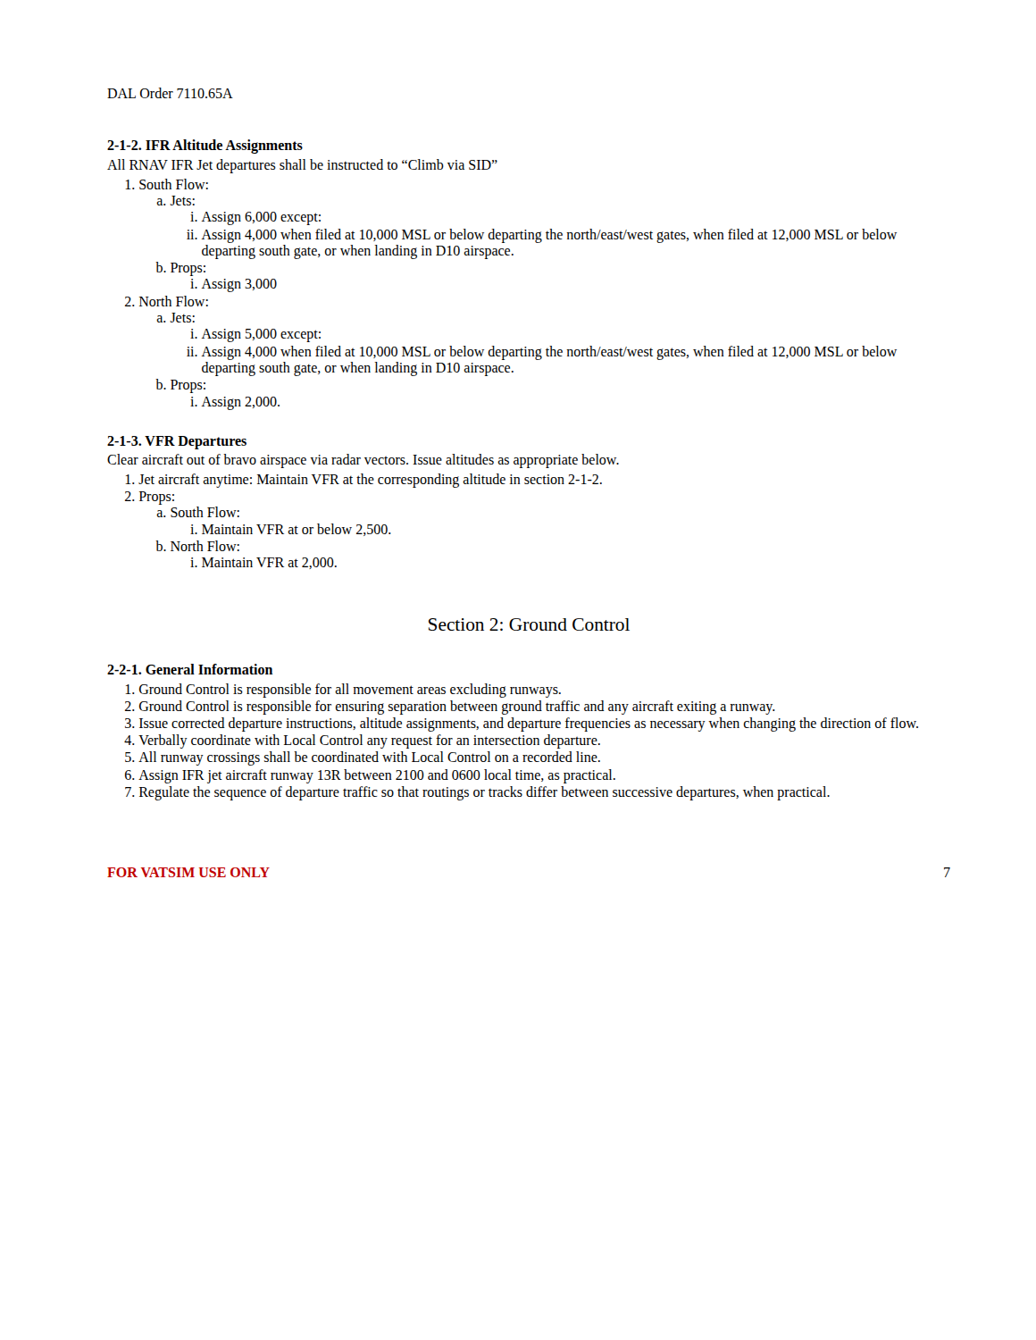DAL Order 7110.65A
2-1-2. IFR Altitude Assignments
All RNAV IFR Jet departures shall be instructed to “Climb via SID”
South Flow:
Jets:
Assign 6,000 except:
Assign 4,000 when filed at 10,000 MSL or below departing the north/east/west gates, when filed at 12,000 MSL or below departing south gate, or when landing in D10 airspace.
Props:
Assign 3,000
North Flow:
Jets:
Assign 5,000 except:
Assign 4,000 when filed at 10,000 MSL or below departing the north/east/west gates, when filed at 12,000 MSL or below departing south gate, or when landing in D10 airspace.
Props:
Assign 2,000.
2-1-3. VFR Departures
Clear aircraft out of bravo airspace via radar vectors. Issue altitudes as appropriate below.
Jet aircraft anytime: Maintain VFR at the corresponding altitude in section 2-1-2.
Props:
South Flow:
Maintain VFR at or below 2,500.
North Flow:
Maintain VFR at 2,000.
Section 2: Ground Control
2-2-1. General Information
Ground Control is responsible for all movement areas excluding runways.
Ground Control is responsible for ensuring separation between ground traffic and any aircraft exiting a runway.
Issue corrected departure instructions, altitude assignments, and departure frequencies as necessary when changing the direction of flow.
Verbally coordinate with Local Control any request for an intersection departure.
All runway crossings shall be coordinated with Local Control on a recorded line.
Assign IFR jet aircraft runway 13R between 2100 and 0600 local time, as practical.
Regulate the sequence of departure traffic so that routings or tracks differ between successive departures, when practical.
FOR VATSIM USE ONLY 7